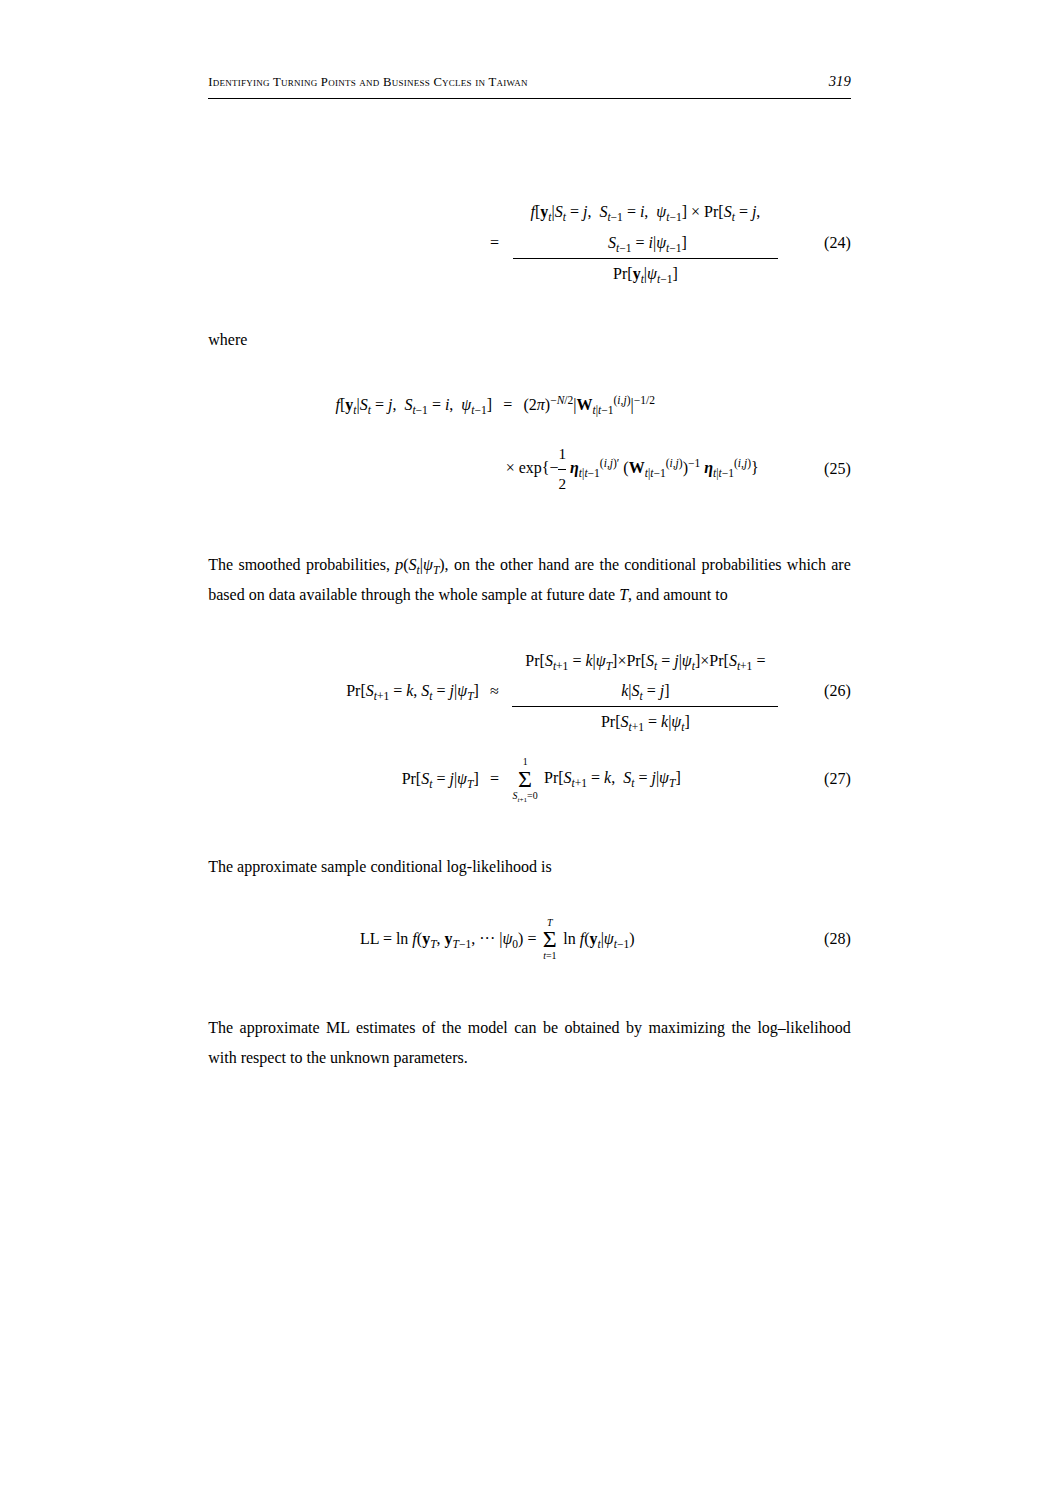Identifying Turning Points and Business Cycles in Taiwan 319
=
f[yt|St = j, St−1 = i, ψt−1] × Pr[St = j, St−1 = i|ψt−1] Pr[yt|ψt−1]
(24)
where
f[yt|St = j, St−1 = i, ψt−1]
=
(2π)−N/2|Wt|t−1(i,j)|−1/2
× exp{−12 ηt|t−1(i,j)′ (Wt|t−1(i,j))−1 ηt|t−1(i,j)}
(25)
The smoothed probabilities, p(St|ψT), on the other hand are the conditional probabilities which are based on data available through the whole sample at future date T, and amount to
Pr[St+1 = k, St = j|ψT]
≈
Pr[St+1 = k|ψT]×Pr[St = j|ψt]×Pr[St+1 = k|St = j] Pr[St+1 = k|ψt]
(26)
Pr[St = j|ψT]
=
1 Σ St+1=0 Pr[St+1 = k, St = j|ψT]
(27)
The approximate sample conditional log-likelihood is
LL = ln f(yT, yT−1, ··· |ψ0) = T Σ t=1 ln f(yt|ψt−1)
(28)
The approximate ML estimates of the model can be obtained by maximizing the log–likelihood with respect to the unknown parameters.